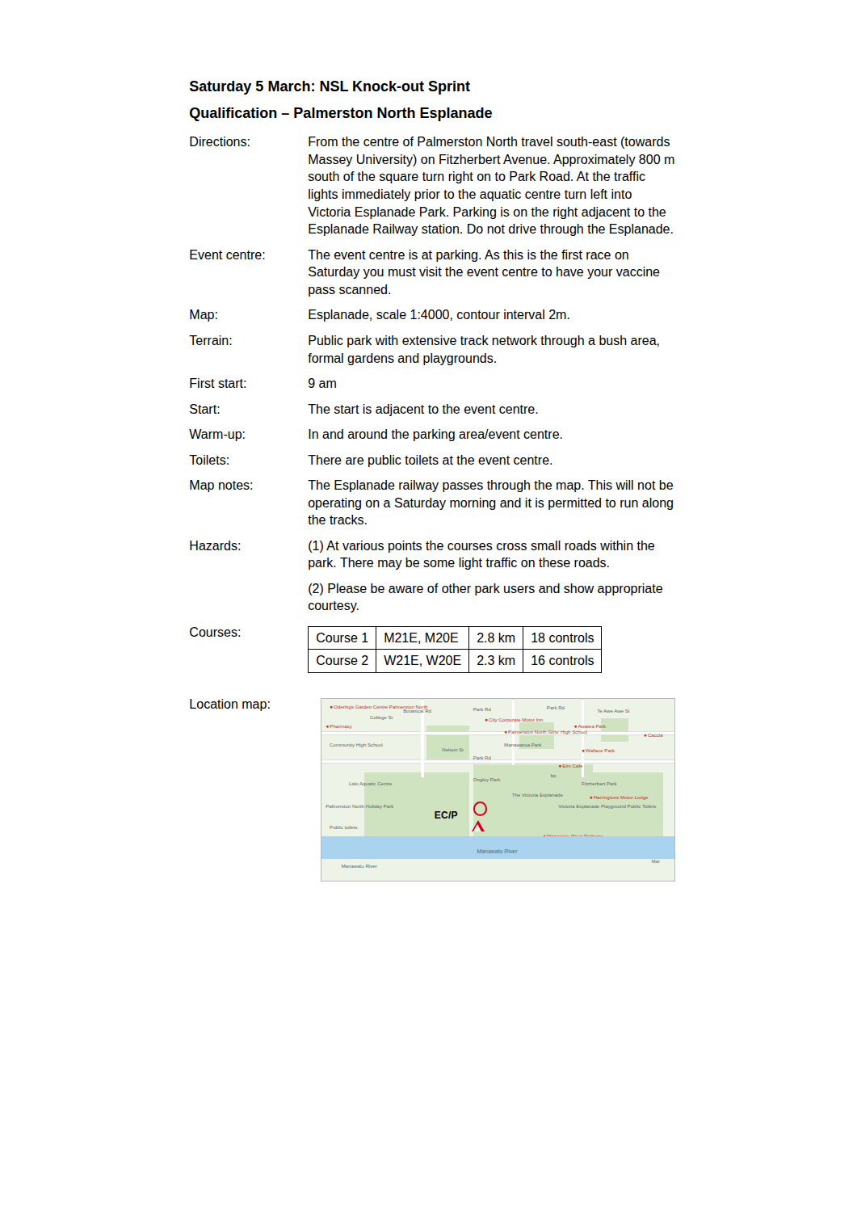Saturday 5 March: NSL Knock-out Sprint
Qualification – Palmerston North Esplanade
| Directions: | From the centre of Palmerston North travel south-east (towards Massey University) on Fitzherbert Avenue. Approximately 800 m south of the square turn right on to Park Road. At the traffic lights immediately prior to the aquatic centre turn left into Victoria Esplanade Park. Parking is on the right adjacent to the Esplanade Railway station. Do not drive through the Esplanade. |
| Event centre: | The event centre is at parking. As this is the first race on Saturday you must visit the event centre to have your vaccine pass scanned. |
| Map: | Esplanade, scale 1:4000, contour interval 2m. |
| Terrain: | Public park with extensive track network through a bush area, formal gardens and playgrounds. |
| First start: | 9 am |
| Start: | The start is adjacent to the event centre. |
| Warm-up: | In and around the parking area/event centre. |
| Toilets: | There are public toilets at the event centre. |
| Map notes: | The Esplanade railway passes through the map. This will not be operating on a Saturday morning and it is permitted to run along the tracks. |
| Hazards: | (1) At various points the courses cross small roads within the park. There may be some light traffic on these roads. (2) Please be aware of other park users and show appropriate courtesy. |
| Courses: | / Course 1 / M21E, M20E / 2.8 km / 18 controls / / Course 2 / W21E, W20E / 2.3 km / 16 controls / |
| Location map: | College St Botanical Rd Park Rd Park Rd Te Awe Awe St Nelson St Park Rd Manawaroa Park Ongley Park The Victoria Esplanade Lido Aquatic Centre Community High School Palmerston North Holiday Park Public toilets Dittmer Reserve Te Ara Kotahi Hardie Street Reserve Victoria Esplanade Playground Public Toilets Fitzherbert Park bp Oderings Garden Centre Palmerston North Pharmacy City Corporate Motor Inn Palmerston North Girls' High School Awatea Park Caccia Wallace Park Elm Cafe Harringtons Motor Lodge Manawatu River Pathway Manawatu River Manawatu River Mar EC/P |